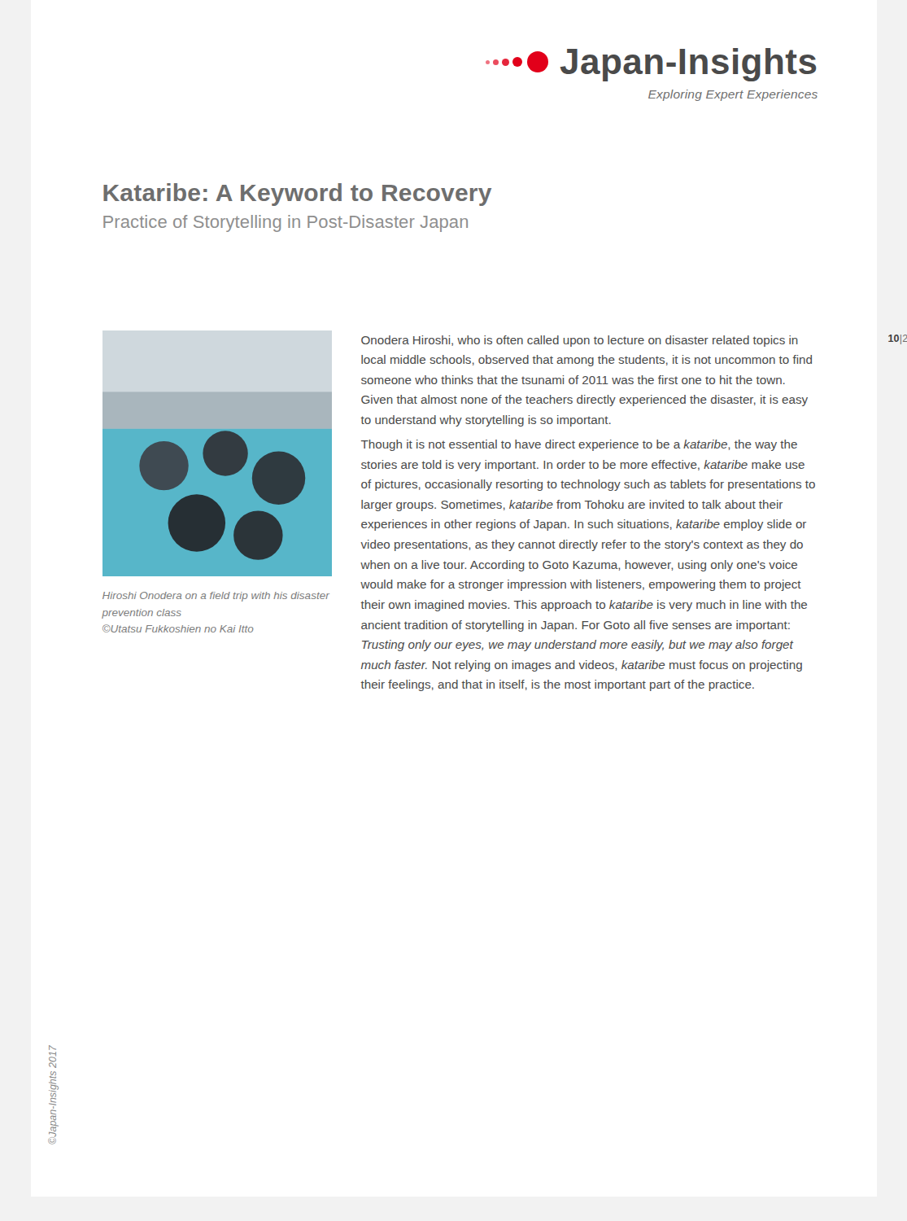Japan-Insights
Exploring Expert Experiences
Kataribe: A Keyword to Recovery
Practice of Storytelling in Post-Disaster Japan
Hiroshi Onodera on a field trip with his disaster prevention class
©Utatsu Fukkoshien no Kai Itto
10|28
Onodera Hiroshi, who is often called upon to lecture on disaster related topics in local middle schools, observed that among the students, it is not uncommon to find someone who thinks that the tsunami of 2011 was the first one to hit the town. Given that almost none of the teachers directly experienced the disaster, it is easy to understand why storytelling is so important.
Though it is not essential to have direct experience to be a kataribe, the way the stories are told is very important. In order to be more effective, kataribe make use of pictures, occasionally resorting to technology such as tablets for presentations to larger groups. Sometimes, kataribe from Tohoku are invited to talk about their experiences in other regions of Japan. In such situations, kataribe employ slide or video presentations, as they cannot directly refer to the story's context as they do when on a live tour. According to Goto Kazuma, however, using only one's voice would make for a stronger impression with listeners, empowering them to project their own imagined movies. This approach to kataribe is very much in line with the ancient tradition of storytelling in Japan. For Goto all five senses are important: Trusting only our eyes, we may understand more easily, but we may also forget much faster. Not relying on images and videos, kataribe must focus on projecting their feelings, and that in itself, is the most important part of the practice.
©Japan-Insights 2017